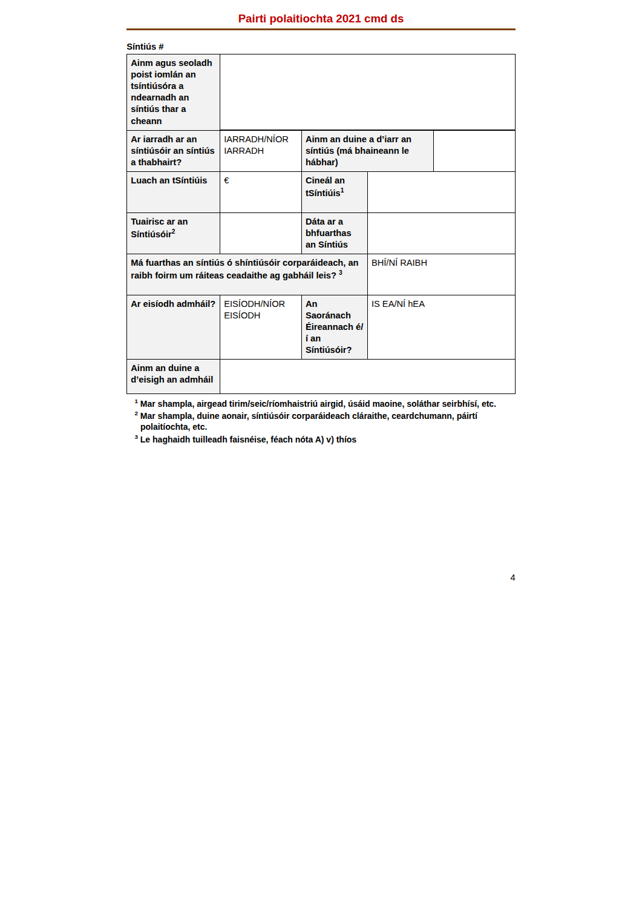Pairti polaitiochta 2021 cmd ds
Síntiús #
| Ainm agus seoladh poist iomlán an tsíntiúsóra a ndearnadh an síntiús thar a cheann | |
| Ar iarradh ar an síntiúsóir an síntiús a thabhairt? | IARRADH/NÍOR IARRADH | Ainm an duine a d’iarr an síntiús (má bhaineann le hábhar) | |
| Luach an tSíntiúis | € | Cineál an tSíntiúis 1 | |
| Tuairisc ar an Síntiúsóir 2 | | Dáta ar a bhfuarthas an Síntiús | |
| Má fuarthas an síntiús ó shíntiúsóir corparáideach, an raibh foirm um ráiteas ceadaithe ag gabháil leis? 3 | BHÍ/NÍ RAIBH |
| Ar eisíodh admháil? | EISÍODH/NÍOR EISÍODH | An Saoránach Éireannach é/í an Síntiúsóir? | IS EA/NÍ hEA |
| Ainm an duine a d’eisigh an admháil | |
1 Mar shampla, airgead tirim/seic/ríomhaistriú airgid, úsáid maoine, soláthar seirbhísí, etc.
2 Mar shampla, duine aonair, síntiúsóir corparáideach cláraithe, ceardchumann, páirtí polaitíochta, etc.
3 Le haghaidh tuilleadh faisnéise, féach nóta A) v) thíos
4